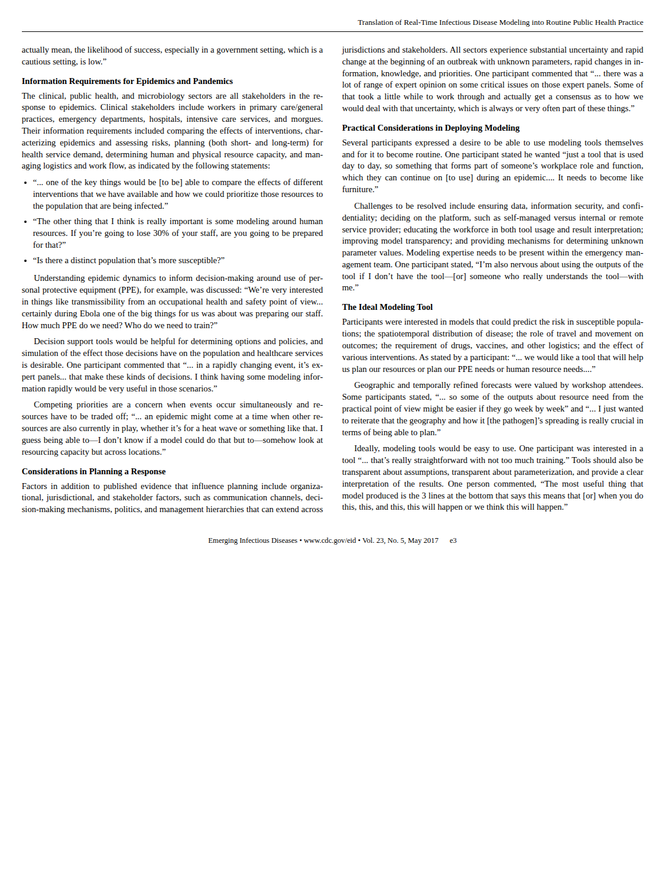Translation of Real-Time Infectious Disease Modeling into Routine Public Health Practice
actually mean, the likelihood of success, especially in a government setting, which is a cautious setting, is low.”
Information Requirements for Epidemics and Pandemics
The clinical, public health, and microbiology sectors are all stakeholders in the response to epidemics. Clinical stakeholders include workers in primary care/general practices, emergency departments, hospitals, intensive care services, and morgues. Their information requirements included comparing the effects of interventions, characterizing epidemics and assessing risks, planning (both short- and long-term) for health service demand, determining human and physical resource capacity, and managing logistics and work flow, as indicated by the following statements:
“... one of the key things would be [to be] able to compare the effects of different interventions that we have available and how we could prioritize those resources to the population that are being infected.”
“The other thing that I think is really important is some modeling around human resources. If you’re going to lose 30% of your staff, are you going to be prepared for that?”
“Is there a distinct population that’s more susceptible?”
Understanding epidemic dynamics to inform decision-making around use of personal protective equipment (PPE), for example, was discussed: “We’re very interested in things like transmissibility from an occupational health and safety point of view... certainly during Ebola one of the big things for us was about was preparing our staff. How much PPE do we need? Who do we need to train?”
Decision support tools would be helpful for determining options and policies, and simulation of the effect those decisions have on the population and healthcare services is desirable. One participant commented that “... in a rapidly changing event, it’s expert panels... that make these kinds of decisions. I think having some modeling information rapidly would be very useful in those scenarios.”
Competing priorities are a concern when events occur simultaneously and resources have to be traded off; “... an epidemic might come at a time when other resources are also currently in play, whether it’s for a heat wave or something like that. I guess being able to—I don’t know if a model could do that but to—somehow look at resourcing capacity but across locations.”
Considerations in Planning a Response
Factors in addition to published evidence that influence planning include organizational, jurisdictional, and stakeholder factors, such as communication channels, decision-making mechanisms, politics, and management hierarchies that can extend across jurisdictions and stakeholders. All sectors experience substantial uncertainty and rapid change at the beginning of an outbreak with unknown parameters, rapid changes in information, knowledge, and priorities. One participant commented that “... there was a lot of range of expert opinion on some critical issues on those expert panels. Some of that took a little while to work through and actually get a consensus as to how we would deal with that uncertainty, which is always or very often part of these things.”
Practical Considerations in Deploying Modeling
Several participants expressed a desire to be able to use modeling tools themselves and for it to become routine. One participant stated he wanted “just a tool that is used day to day, so something that forms part of someone’s workplace role and function, which they can continue on [to use] during an epidemic.... It needs to become like furniture.”
Challenges to be resolved include ensuring data, information security, and confidentiality; deciding on the platform, such as self-managed versus internal or remote service provider; educating the workforce in both tool usage and result interpretation; improving model transparency; and providing mechanisms for determining unknown parameter values. Modeling expertise needs to be present within the emergency management team. One participant stated, “I’m also nervous about using the outputs of the tool if I don’t have the tool—[or] someone who really understands the tool—with me.”
The Ideal Modeling Tool
Participants were interested in models that could predict the risk in susceptible populations; the spatiotemporal distribution of disease; the role of travel and movement on outcomes; the requirement of drugs, vaccines, and other logistics; and the effect of various interventions. As stated by a participant: “... we would like a tool that will help us plan our resources or plan our PPE needs or human resource needs....”
Geographic and temporally refined forecasts were valued by workshop attendees. Some participants stated, “... so some of the outputs about resource need from the practical point of view might be easier if they go week by week” and “... I just wanted to reiterate that the geography and how it [the pathogen]’s spreading is really crucial in terms of being able to plan.”
Ideally, modeling tools would be easy to use. One participant was interested in a tool “... that’s really straightforward with not too much training.” Tools should also be transparent about assumptions, transparent about parameterization, and provide a clear interpretation of the results. One person commented, “The most useful thing that model produced is the 3 lines at the bottom that says this means that [or] when you do this, this, and this, this will happen or we think this will happen.”
Emerging Infectious Diseases • www.cdc.gov/eid • Vol. 23, No. 5, May 2017 e3